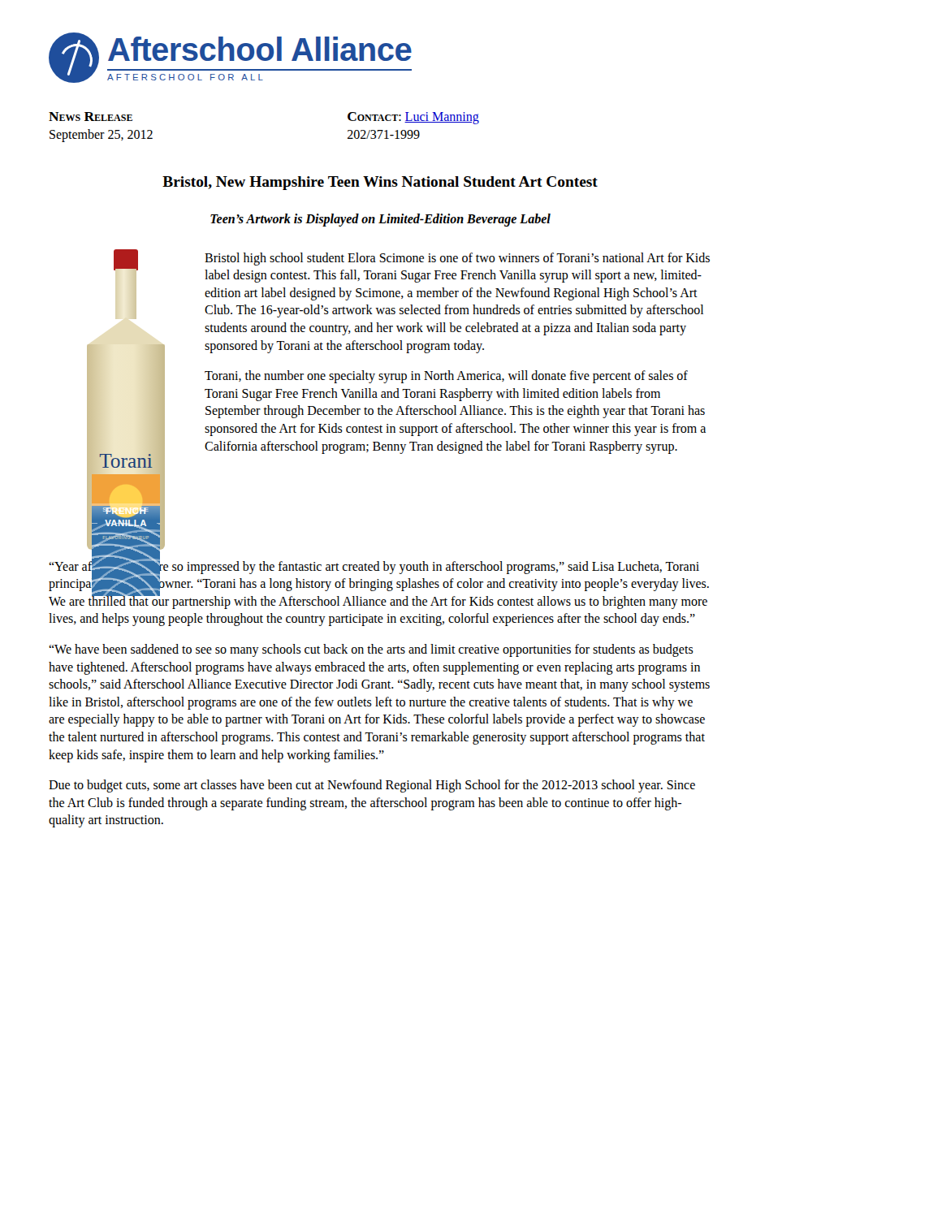Afterschool Alliance
AFTERSCHOOL FOR ALL
| News Release September 25, 2012 | Contact : Luci Manning 202/371-1999 |
Bristol, New Hampshire Teen Wins National Student Art Contest
Teen’s Artwork is Displayed on Limited-Edition Beverage Label
Torani
Sugar Free
French Vanilla
Flavoring Syrup
Bristol high school student Elora Scimone is one of two winners of Torani’s national Art for Kids label design contest. This fall, Torani Sugar Free French Vanilla syrup will sport a new, limited-edition art label designed by Scimone, a member of the Newfound Regional High School’s Art Club. The 16-year-old’s artwork was selected from hundreds of entries submitted by afterschool students around the country, and her work will be celebrated at a pizza and Italian soda party sponsored by Torani at the afterschool program today.
Torani, the number one specialty syrup in North America, will donate five percent of sales of Torani Sugar Free French Vanilla and Torani Raspberry with limited edition labels from September through December to the Afterschool Alliance. This is the eighth year that Torani has sponsored the Art for Kids contest in support of afterschool. The other winner this year is from a California afterschool program; Benny Tran designed the label for Torani Raspberry syrup.
“Year after year we are so impressed by the fantastic art created by youth in afterschool programs,” said Lisa Lucheta, Torani principal and family-owner. “Torani has a long history of bringing splashes of color and creativity into people’s everyday lives. We are thrilled that our partnership with the Afterschool Alliance and the Art for Kids contest allows us to brighten many more lives, and helps young people throughout the country participate in exciting, colorful experiences after the school day ends.”
“We have been saddened to see so many schools cut back on the arts and limit creative opportunities for students as budgets have tightened. Afterschool programs have always embraced the arts, often supplementing or even replacing arts programs in schools,” said Afterschool Alliance Executive Director Jodi Grant. “Sadly, recent cuts have meant that, in many school systems like in Bristol, afterschool programs are one of the few outlets left to nurture the creative talents of students. That is why we are especially happy to be able to partner with Torani on Art for Kids. These colorful labels provide a perfect way to showcase the talent nurtured in afterschool programs. This contest and Torani’s remarkable generosity support afterschool programs that keep kids safe, inspire them to learn and help working families.”
Due to budget cuts, some art classes have been cut at Newfound Regional High School for the 2012-2013 school year. Since the Art Club is funded through a separate funding stream, the afterschool program has been able to continue to offer high-quality art instruction.